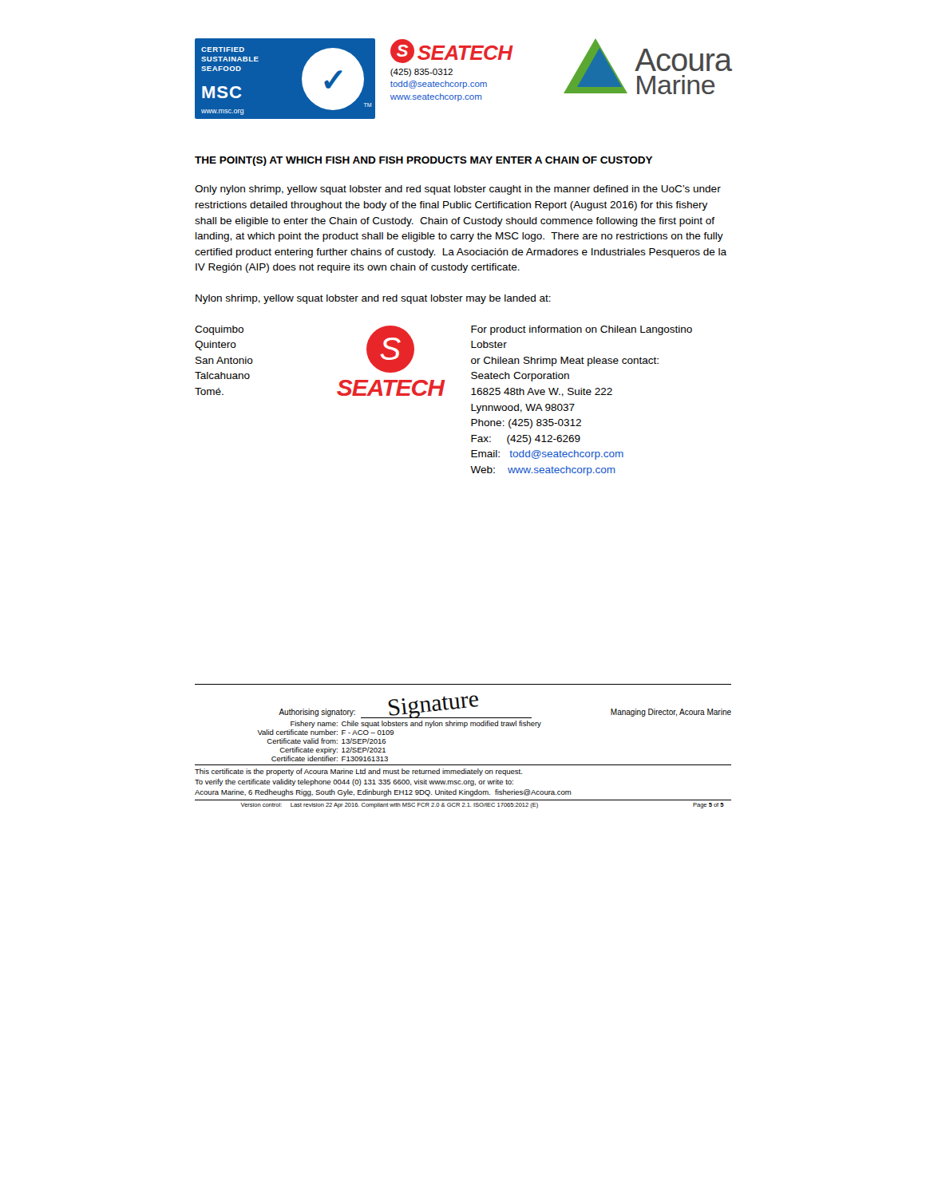CERTIFIED
SUSTAINABLE
SEAFOOD
MSC
www.msc.org
✓
TM
SEATECH
(425) 835-0312
todd@seatechcorp.com
www.seatechcorp.com
Acoura
Marine
The point(s) at which fish and fish products may enter a chain of custody
Only nylon shrimp, yellow squat lobster and red squat lobster caught in the manner defined in the UoC’s under restrictions detailed throughout the body of the final Public Certification Report (August 2016) for this fishery shall be eligible to enter the Chain of Custody. Chain of Custody should commence following the first point of landing, at which point the product shall be eligible to carry the MSC logo. There are no restrictions on the fully certified product entering further chains of custody. La Asociación de Armadores e Industriales Pesqueros de la IV Región (AIP) does not require its own chain of custody certificate.
Nylon shrimp, yellow squat lobster and red squat lobster may be landed at:
Coquimbo
Quintero
San Antonio
Talcahuano
Tomé.
S
SEATECH
For product information on Chilean Langostino Lobster
or Chilean Shrimp Meat please contact:
Seatech Corporation
16825 48th Ave W., Suite 222
Lynnwood, WA 98037
Phone: (425) 835-0312
Fax: (425) 412-6269
Email: todd@seatechcorp.com
Web: www.seatechcorp.com
Authorising signatory:
Signature
Managing Director, Acoura Marine
| Fishery name: | Chile squat lobsters and nylon shrimp modified trawl fishery |
| Valid certificate number: | F - ACO – 0109 |
| Certificate valid from: | 13/SEP/2016 |
| Certificate expiry: | 12/SEP/2021 |
| Certificate identifier: | F1309161313 |
This certificate is the property of Acoura Marine Ltd and must be returned immediately on request.
To verify the certificate validity telephone 0044 (0) 131 335 6600, visit www.msc.org, or write to:
Acoura Marine, 6 Redheughs Rigg, South Gyle, Edinburgh EH12 9DQ. United Kingdom. fisheries@Acoura.com
Version control: Last revision 22 Apr 2016. Compliant with MSC FCR 2.0 & GCR 2.1. ISO/IEC 17065:2012 (E)
Page 5 of 5